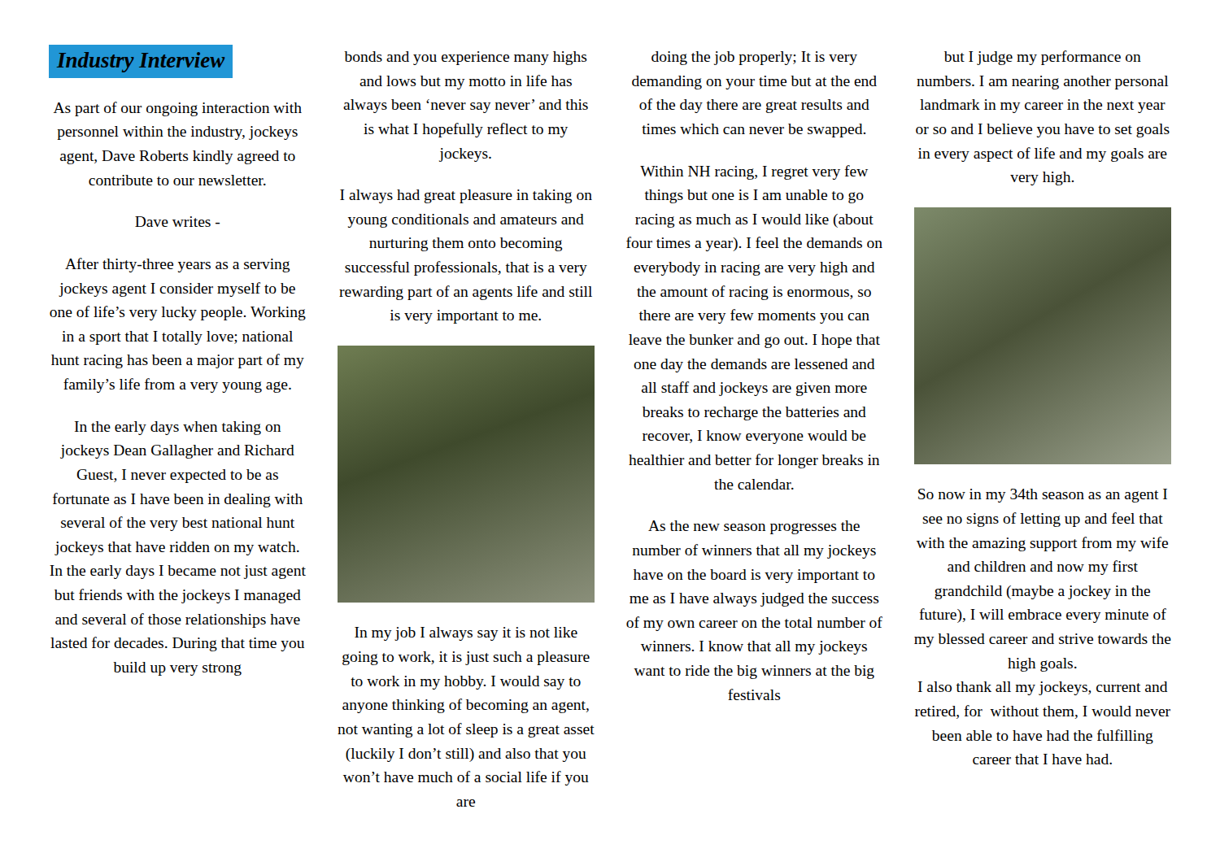Industry Interview
As part of our ongoing interaction with personnel within the industry, jockeys agent, Dave Roberts kindly agreed to contribute to our newsletter.
Dave writes -
After thirty-three years as a serving jockeys agent I consider myself to be one of life’s very lucky people. Working in a sport that I totally love; national hunt racing has been a major part of my family’s life from a very young age.
In the early days when taking on jockeys Dean Gallagher and Richard Guest, I never expected to be as fortunate as I have been in dealing with several of the very best national hunt jockeys that have ridden on my watch. In the early days I became not just agent but friends with the jockeys I managed and several of those relationships have lasted for decades. During that time you build up very strong
bonds and you experience many highs and lows but my motto in life has always been ‘never say never’ and this is what I hopefully reflect to my jockeys.
I always had great pleasure in taking on young conditionals and amateurs and nurturing them onto becoming successful professionals, that is a very rewarding part of an agents life and still is very important to me.
In my job I always say it is not like going to work, it is just such a pleasure to work in my hobby. I would say to anyone thinking of becoming an agent, not wanting a lot of sleep is a great asset (luckily I don’t still) and also that you won’t have much of a social life if you are
doing the job properly; It is very demanding on your time but at the end of the day there are great results and times which can never be swapped.
Within NH racing, I regret very few things but one is I am unable to go racing as much as I would like (about four times a year). I feel the demands on everybody in racing are very high and the amount of racing is enormous, so there are very few moments you can leave the bunker and go out. I hope that one day the demands are lessened and all staff and jockeys are given more breaks to recharge the batteries and recover, I know everyone would be healthier and better for longer breaks in the calendar.
As the new season progresses the number of winners that all my jockeys have on the board is very important to me as I have always judged the success of my own career on the total number of winners. I know that all my jockeys want to ride the big winners at the big festivals
but I judge my performance on numbers. I am nearing another personal landmark in my career in the next year or so and I believe you have to set goals in every aspect of life and my goals are very high.
So now in my 34th season as an agent I see no signs of letting up and feel that with the amazing support from my wife and children and now my first grandchild (maybe a jockey in the future), I will embrace every minute of my blessed career and strive towards the high goals.
I also thank all my jockeys, current and retired, for without them, I would never been able to have had the fulfilling career that I have had.